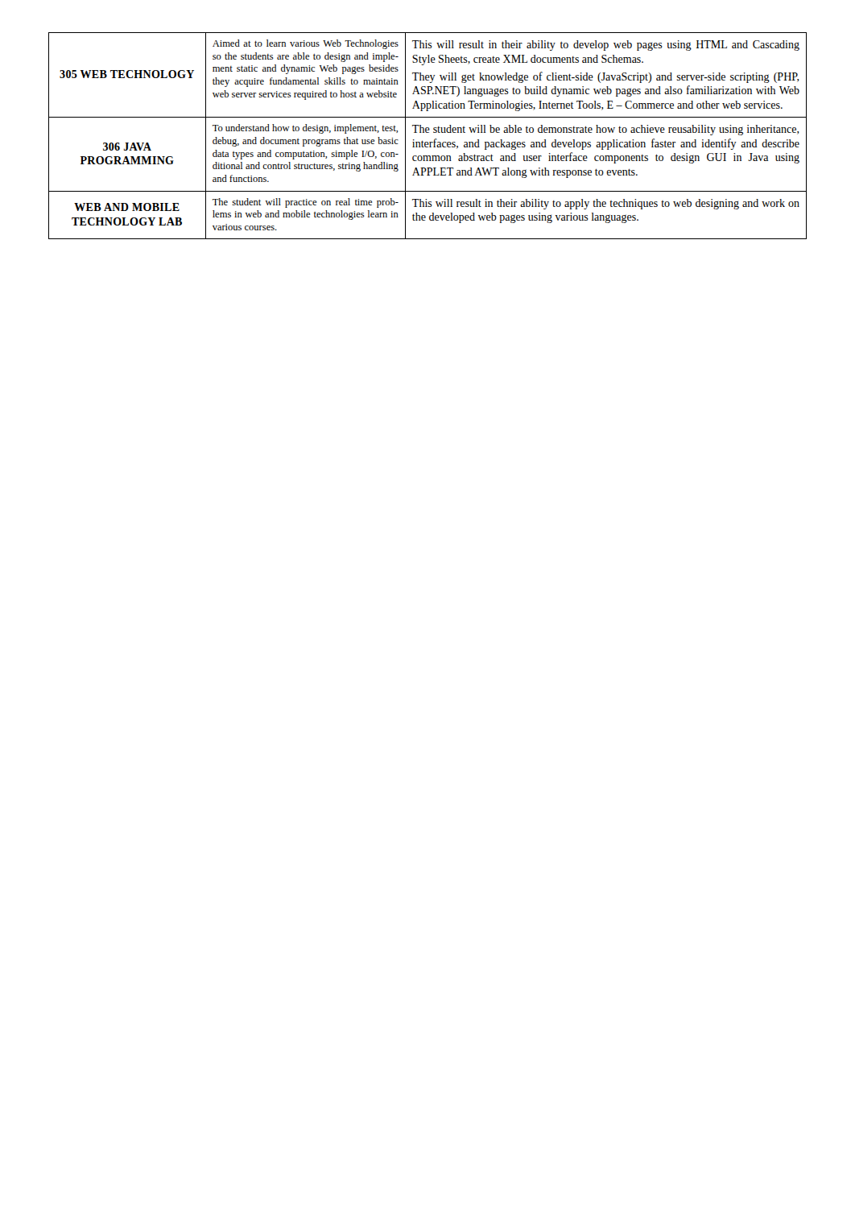| 305 WEB TECHNOLOGY | Aimed at to learn various Web Technologies so the students are able to design and implement static and dynamic Web pages besides they acquire fundamental skills to maintain web server services required to host a website | This will result in their ability to develop web pages using HTML and Cascading Style Sheets, create XML documents and Schemas. They will get knowledge of client-side (JavaScript) and server-side scripting (PHP, ASP.NET) languages to build dynamic web pages and also familiarization with Web Application Terminologies, Internet Tools, E – Commerce and other web services. |
| 306 JAVA PROGRAMMING | To understand how to design, implement, test, debug, and document programs that use basic data types and computation, simple I/O, conditional and control structures, string handling and functions. | The student will be able to demonstrate how to achieve reusability using inheritance, interfaces, and packages and develops application faster and identify and describe common abstract and user interface components to design GUI in Java using APPLET and AWT along with response to events. |
| WEB AND MOBILE TECHNOLOGY LAB | The student will practice on real time problems in web and mobile technologies learn in various courses. | This will result in their ability to apply the techniques to web designing and work on the developed web pages using various languages. |